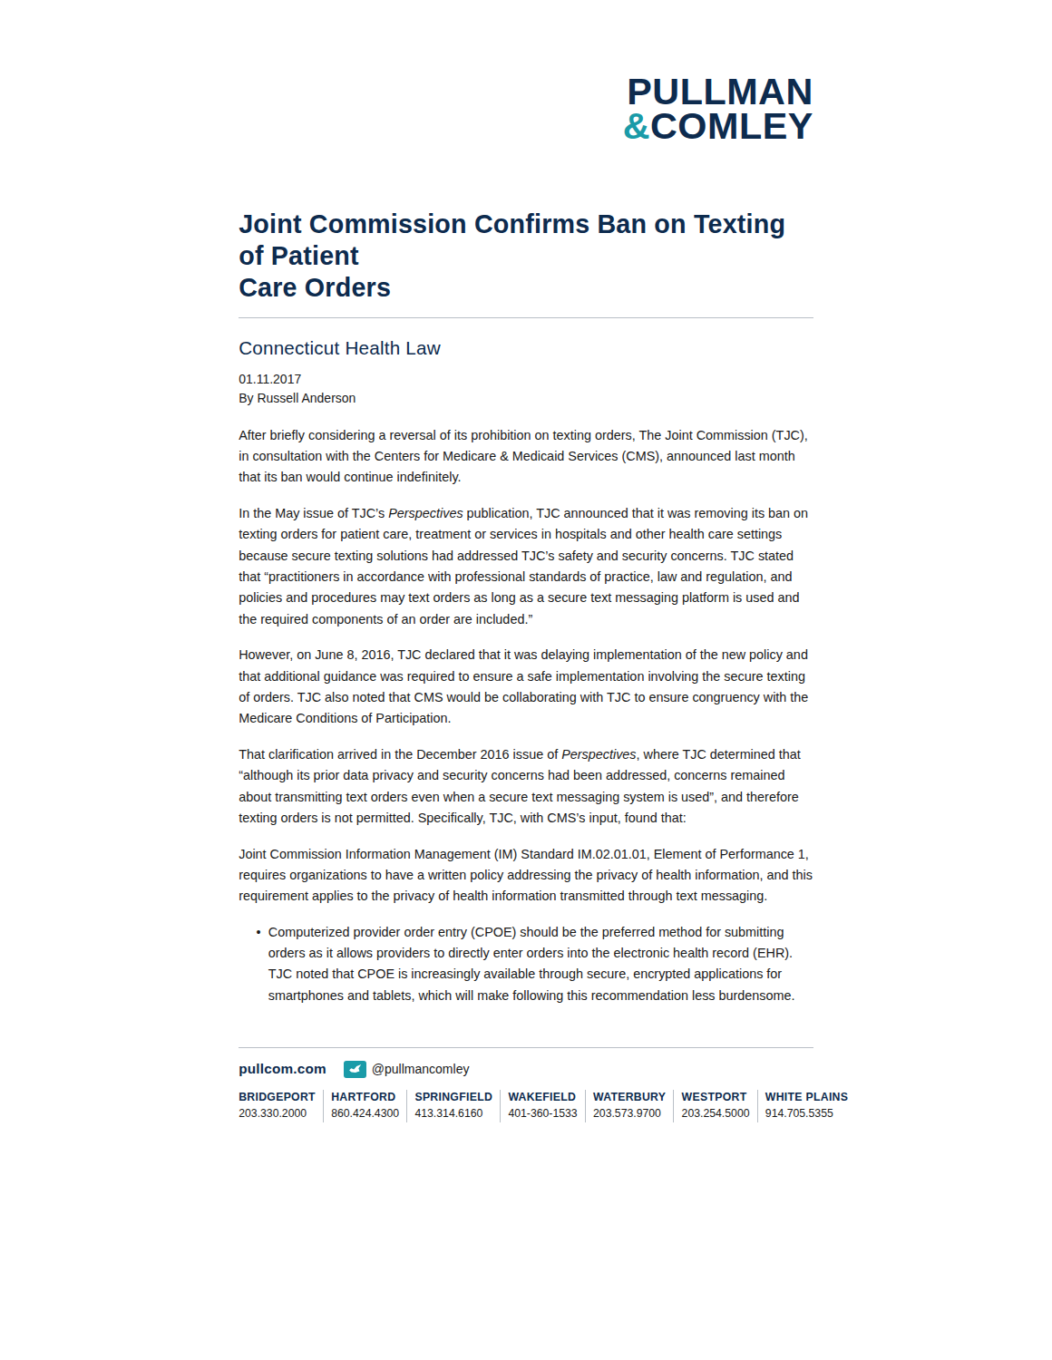PULLMAN &COMLEY
Joint Commission Confirms Ban on Texting of Patient
Care Orders
Connecticut Health Law
01.11.2017
By Russell Anderson
After briefly considering a reversal of its prohibition on texting orders, The Joint Commission (TJC), in consultation with the Centers for Medicare & Medicaid Services (CMS), announced last month that its ban would continue indefinitely.
In the May issue of TJC’s Perspectives publication, TJC announced that it was removing its ban on texting orders for patient care, treatment or services in hospitals and other health care settings because secure texting solutions had addressed TJC’s safety and security concerns. TJC stated that “practitioners in accordance with professional standards of practice, law and regulation, and policies and procedures may text orders as long as a secure text messaging platform is used and the required components of an order are included.”
However, on June 8, 2016, TJC declared that it was delaying implementation of the new policy and that additional guidance was required to ensure a safe implementation involving the secure texting of orders. TJC also noted that CMS would be collaborating with TJC to ensure congruency with the Medicare Conditions of Participation.
That clarification arrived in the December 2016 issue of Perspectives, where TJC determined that “although its prior data privacy and security concerns had been addressed, concerns remained about transmitting text orders even when a secure text messaging system is used”, and therefore texting orders is not permitted. Specifically, TJC, with CMS’s input, found that:
Joint Commission Information Management (IM) Standard IM.02.01.01, Element of Performance 1, requires organizations to have a written policy addressing the privacy of health information, and this requirement applies to the privacy of health information transmitted through text messaging.
Computerized provider order entry (CPOE) should be the preferred method for submitting orders as it allows providers to directly enter orders into the electronic health record (EHR). TJC noted that CPOE is increasingly available through secure, encrypted applications for smartphones and tablets, which will make following this recommendation less burdensome.
pullcom.com @pullmancomley
BRIDGEPORT 203.330.2000
HARTFORD 860.424.4300
SPRINGFIELD 413.314.6160
WAKEFIELD 401-360-1533
WATERBURY 203.573.9700
WESTPORT 203.254.5000
WHITE PLAINS 914.705.5355